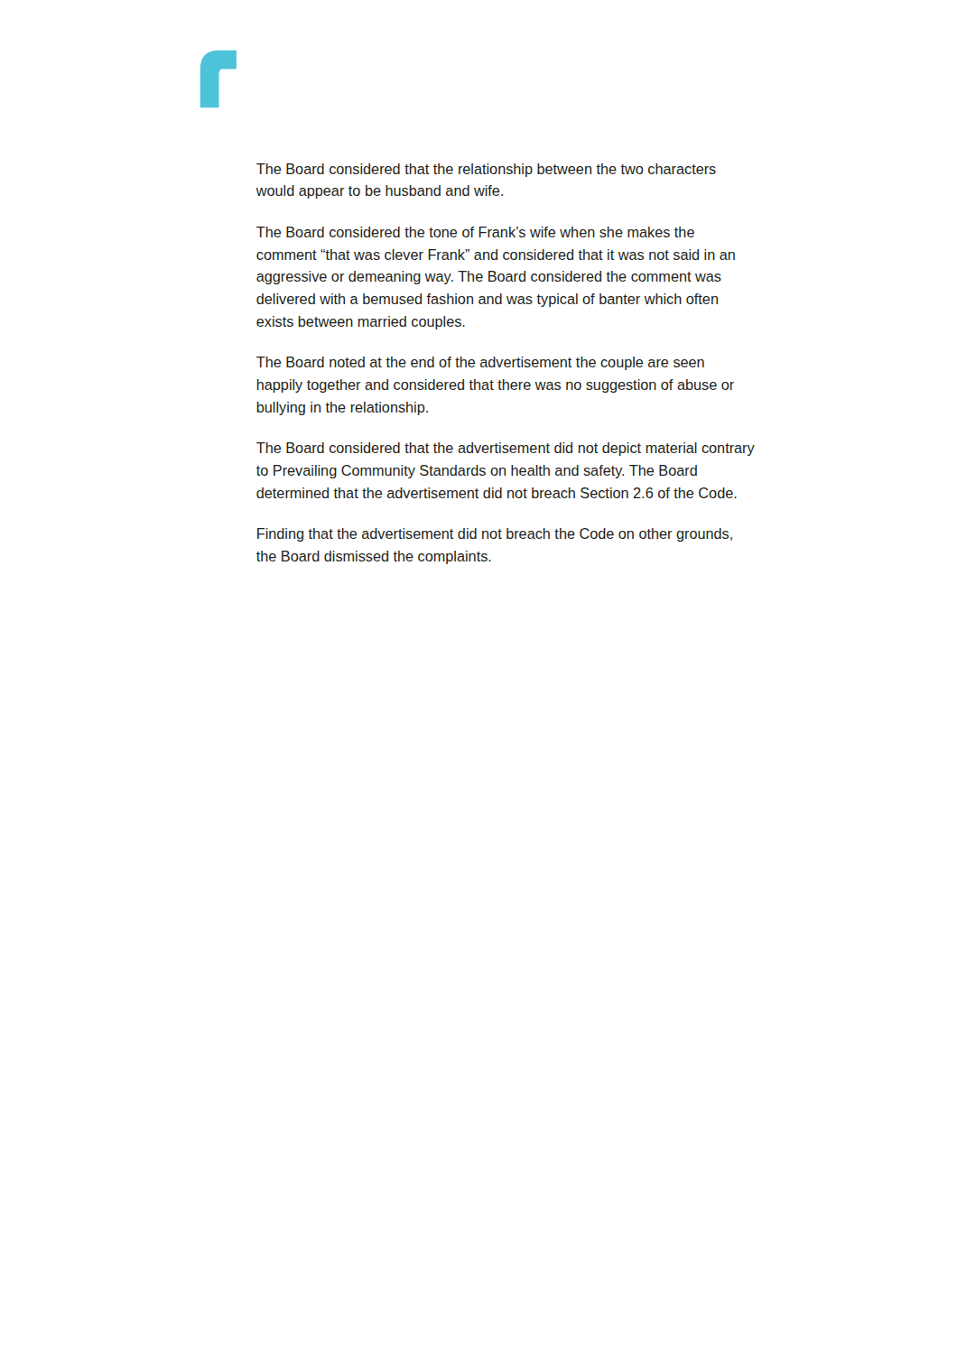The Board considered that the relationship between the two characters would appear to be husband and wife.
The Board considered the tone of Frank’s wife when she makes the comment “that was clever Frank” and considered that it was not said in an aggressive or demeaning way. The Board considered the comment was delivered with a bemused fashion and was typical of banter which often exists between married couples.
The Board noted at the end of the advertisement the couple are seen happily together and considered that there was no suggestion of abuse or bullying in the relationship.
The Board considered that the advertisement did not depict material contrary to Prevailing Community Standards on health and safety. The Board determined that the advertisement did not breach Section 2.6 of the Code.
Finding that the advertisement did not breach the Code on other grounds, the Board dismissed the complaints.